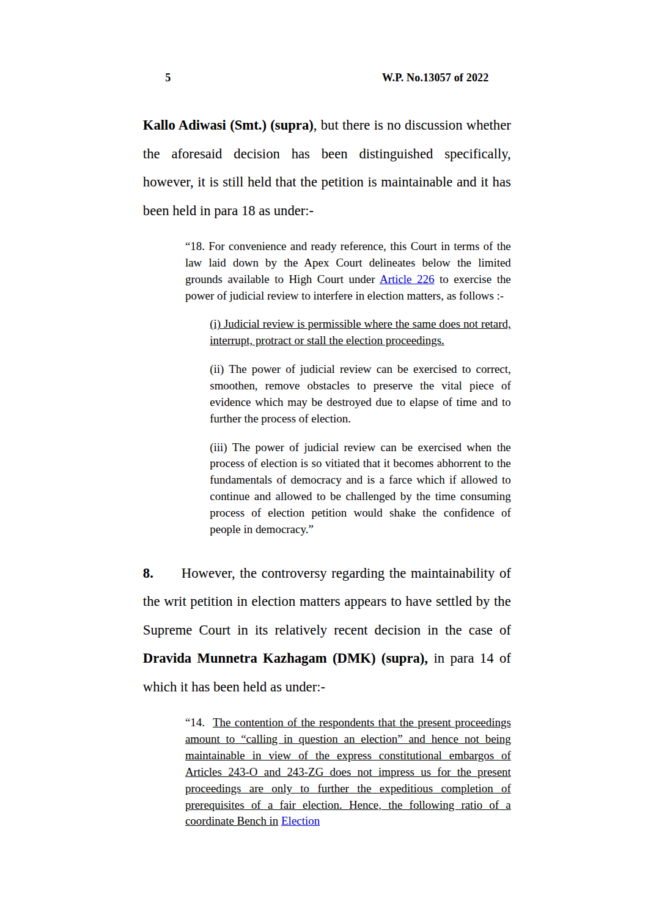5 W.P. No.13057 of 2022
Kallo Adiwasi (Smt.) (supra), but there is no discussion whether the aforesaid decision has been distinguished specifically, however, it is still held that the petition is maintainable and it has been held in para 18 as under:-
“18. For convenience and ready reference, this Court in terms of the law laid down by the Apex Court delineates below the limited grounds available to High Court under Article 226 to exercise the power of judicial review to interfere in election matters, as follows :-
(i) Judicial review is permissible where the same does not retard, interrupt, protract or stall the election proceedings.
(ii) The power of judicial review can be exercised to correct, smoothen, remove obstacles to preserve the vital piece of evidence which may be destroyed due to elapse of time and to further the process of election.
(iii) The power of judicial review can be exercised when the process of election is so vitiated that it becomes abhorrent to the fundamentals of democracy and is a farce which if allowed to continue and allowed to be challenged by the time consuming process of election petition would shake the confidence of people in democracy.”
8. However, the controversy regarding the maintainability of the writ petition in election matters appears to have settled by the Supreme Court in its relatively recent decision in the case of Dravida Munnetra Kazhagam (DMK) (supra), in para 14 of which it has been held as under:-
“14. The contention of the respondents that the present proceedings amount to “calling in question an election” and hence not being maintainable in view of the express constitutional embargos of Articles 243-O and 243-ZG does not impress us for the present proceedings are only to further the expeditious completion of prerequisites of a fair election. Hence, the following ratio of a coordinate Bench in Election